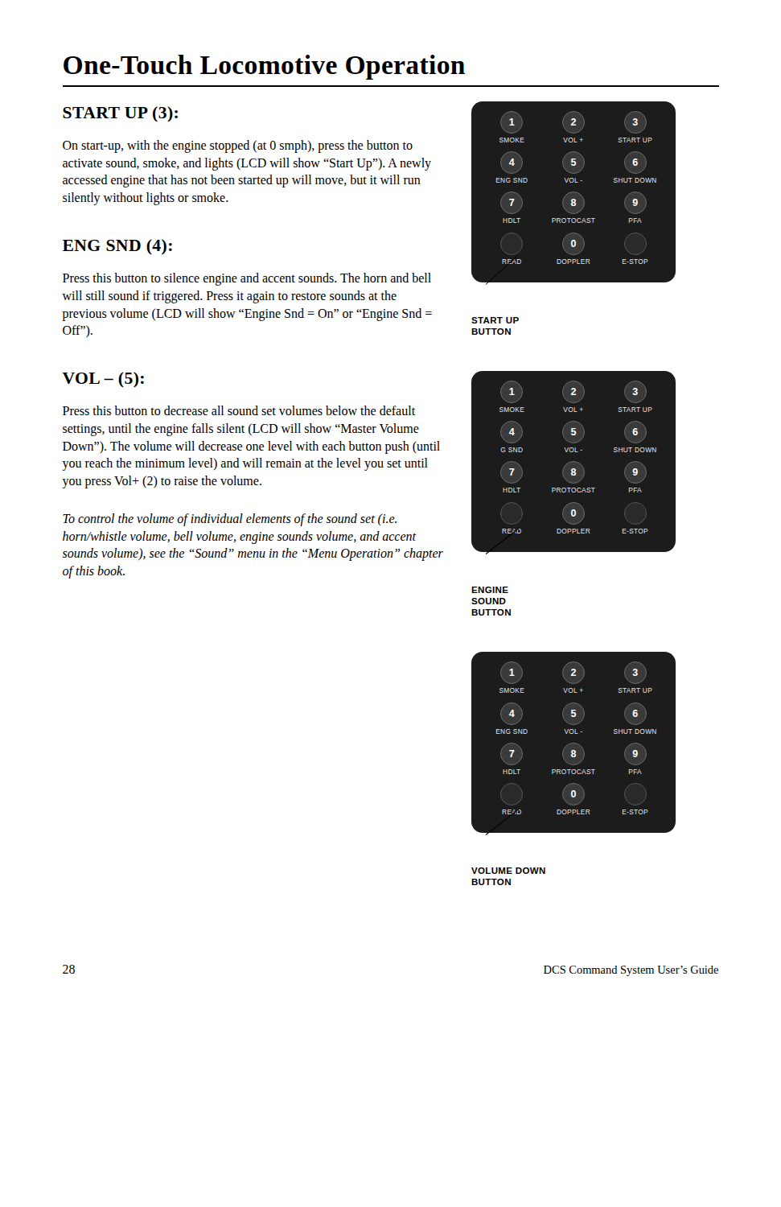One-Touch Locomotive Operation
START UP (3):
On start-up, with the engine stopped (at 0 smph), press the button to activate sound, smoke, and lights (LCD will show “Start Up”). A newly accessed engine that has not been started up will move, but it will run silently without lights or smoke.
ENG SND (4):
Press this button to silence engine and accent sounds. The horn and bell will still sound if triggered. Press it again to restore sounds at the previous volume (LCD will show “Engine Snd = On” or “Engine Snd = Off”).
VOL – (5):
Press this button to decrease all sound set volumes below the default settings, until the engine falls silent (LCD will show “Master Volume Down”). The volume will decrease one level with each button push (until you reach the minimum level) and will remain at the level you set until you press Vol+ (2) to raise the volume.
To control the volume of individual elements of the sound set (i.e. horn/whistle volume, bell volume, engine sounds volume, and accent sounds volume), see the “Sound” menu in the “Menu Operation” chapter of this book.
| 1 SMOKE | 2 VOL + | 3 START UP |
| 4 ENG SND | 5 VOL - | 6 SHUT DOWN |
| 7 HDLT | 8 PROTOCAST | 9 PFA |
| READ | 0 DOPPLER | E-STOP |
START UP
BUTTON
| 1 SMOKE | 2 VOL + | 3 START UP |
| 4 G SND | 5 VOL - | 6 SHUT DOWN |
| 7 HDLT | 8 PROTOCAST | 9 PFA |
| READ | 0 DOPPLER | E-STOP |
ENGINE
SOUND
BUTTON
| 1 SMOKE | 2 VOL + | 3 START UP |
| 4 ENG SND | 5 VOL - | 6 SHUT DOWN |
| 7 HDLT | 8 PROTOCAST | 9 PFA |
| READ | 0 DOPPLER | E-STOP |
VOLUME DOWN
BUTTON
28 DCS Command System User’s Guide